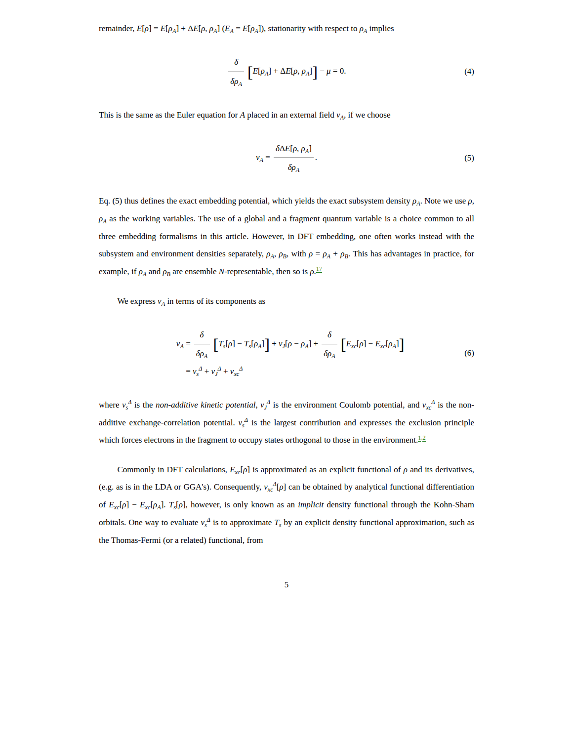remainder, E[ρ] = E[ρA] + ΔE[ρ, ρA] (EA = E[ρA]), stationarity with respect to ρA implies
δδρA [E[ρA] + ΔE[ρ, ρA]] − μ = 0. (4)
This is the same as the Euler equation for A placed in an external field vA, if we choose
vA = δ ΔE[ρ, ρA] δρA. (5)
Eq. (5) thus defines the exact embedding potential, which yields the exact subsystem density ρA. Note we use ρ, ρA as the working variables. The use of a global and a fragment quantum variable is a choice common to all three embedding formalisms in this article. However, in DFT embedding, one often works instead with the subsystem and environment densities separately, ρA, ρB, with ρ = ρA + ρB. This has advantages in practice, for example, if ρA and ρB are ensemble N-representable, then so is ρ.17
We express vA in terms of its components as
vA = δδρA [Ts[ρ] − Ts[ρA]] + vJ[ρ − ρA] + δδρA [Exc[ρ] − Exc[ρA]] = vsΔ + vJΔ + vxcΔ (6)
where vsΔ is the non-additive kinetic potential, vJΔ is the environment Coulomb potential, and vxcΔ is the non-additive exchange-correlation potential. vsΔ is the largest contribution and expresses the exclusion principle which forces electrons in the fragment to occupy states orthogonal to those in the environment.1,2
Commonly in DFT calculations, Exc[ρ] is approximated as an explicit functional of ρ and its derivatives, (e.g. as is in the LDA or GGA's). Consequently, vxcΔ[ρ] can be obtained by analytical functional differentiation of Exc[ρ] − Exc[ρA]. Ts[ρ], however, is only known as an implicit density functional through the Kohn-Sham orbitals. One way to evaluate vsΔ is to approximate Ts by an explicit density functional approximation, such as the Thomas-Fermi (or a related) functional, from
5